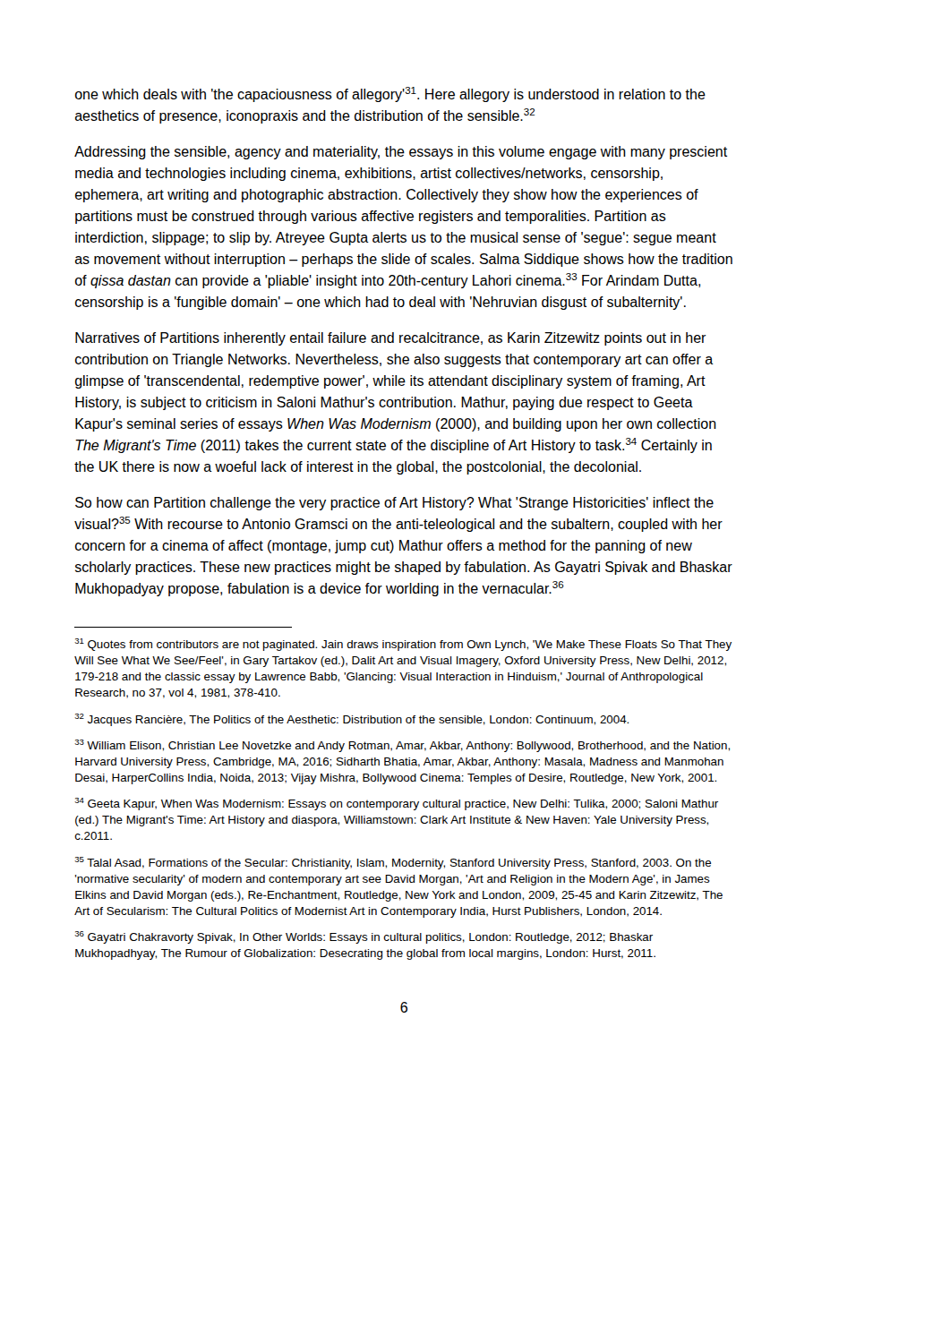one which deals with 'the capaciousness of allegory'31. Here allegory is understood in relation to the aesthetics of presence, iconopraxis and the distribution of the sensible.32
Addressing the sensible, agency and materiality, the essays in this volume engage with many prescient media and technologies including cinema, exhibitions, artist collectives/networks, censorship, ephemera, art writing and photographic abstraction. Collectively they show how the experiences of partitions must be construed through various affective registers and temporalities. Partition as interdiction, slippage; to slip by. Atreyee Gupta alerts us to the musical sense of 'segue': segue meant as movement without interruption – perhaps the slide of scales. Salma Siddique shows how the tradition of qissa dastan can provide a 'pliable' insight into 20th-century Lahori cinema.33 For Arindam Dutta, censorship is a 'fungible domain' – one which had to deal with 'Nehruvian disgust of subalternity'.
Narratives of Partitions inherently entail failure and recalcitrance, as Karin Zitzewitz points out in her contribution on Triangle Networks. Nevertheless, she also suggests that contemporary art can offer a glimpse of 'transcendental, redemptive power', while its attendant disciplinary system of framing, Art History, is subject to criticism in Saloni Mathur's contribution. Mathur, paying due respect to Geeta Kapur's seminal series of essays When Was Modernism (2000), and building upon her own collection The Migrant's Time (2011) takes the current state of the discipline of Art History to task.34 Certainly in the UK there is now a woeful lack of interest in the global, the postcolonial, the decolonial.
So how can Partition challenge the very practice of Art History? What 'Strange Historicities' inflect the visual?35 With recourse to Antonio Gramsci on the anti-teleological and the subaltern, coupled with her concern for a cinema of affect (montage, jump cut) Mathur offers a method for the panning of new scholarly practices. These new practices might be shaped by fabulation. As Gayatri Spivak and Bhaskar Mukhopadyay propose, fabulation is a device for worlding in the vernacular.36
31 Quotes from contributors are not paginated. Jain draws inspiration from Own Lynch, 'We Make These Floats So That They Will See What We See/Feel', in Gary Tartakov (ed.), Dalit Art and Visual Imagery, Oxford University Press, New Delhi, 2012, 179-218 and the classic essay by Lawrence Babb, 'Glancing: Visual Interaction in Hinduism,' Journal of Anthropological Research, no 37, vol 4, 1981, 378-410.
32 Jacques Rancière, The Politics of the Aesthetic: Distribution of the sensible, London: Continuum, 2004.
33 William Elison, Christian Lee Novetzke and Andy Rotman, Amar, Akbar, Anthony: Bollywood, Brotherhood, and the Nation, Harvard University Press, Cambridge, MA, 2016; Sidharth Bhatia, Amar, Akbar, Anthony: Masala, Madness and Manmohan Desai, HarperCollins India, Noida, 2013; Vijay Mishra, Bollywood Cinema: Temples of Desire, Routledge, New York, 2001.
34 Geeta Kapur, When Was Modernism: Essays on contemporary cultural practice, New Delhi: Tulika, 2000; Saloni Mathur (ed.) The Migrant's Time: Art History and diaspora, Williamstown: Clark Art Institute & New Haven: Yale University Press, c.2011.
35 Talal Asad, Formations of the Secular: Christianity, Islam, Modernity, Stanford University Press, Stanford, 2003. On the 'normative secularity' of modern and contemporary art see David Morgan, 'Art and Religion in the Modern Age', in James Elkins and David Morgan (eds.), Re-Enchantment, Routledge, New York and London, 2009, 25-45 and Karin Zitzewitz, The Art of Secularism: The Cultural Politics of Modernist Art in Contemporary India, Hurst Publishers, London, 2014.
36 Gayatri Chakravorty Spivak, In Other Worlds: Essays in cultural politics, London: Routledge, 2012; Bhaskar Mukhopadhyay, The Rumour of Globalization: Desecrating the global from local margins, London: Hurst, 2011.
6